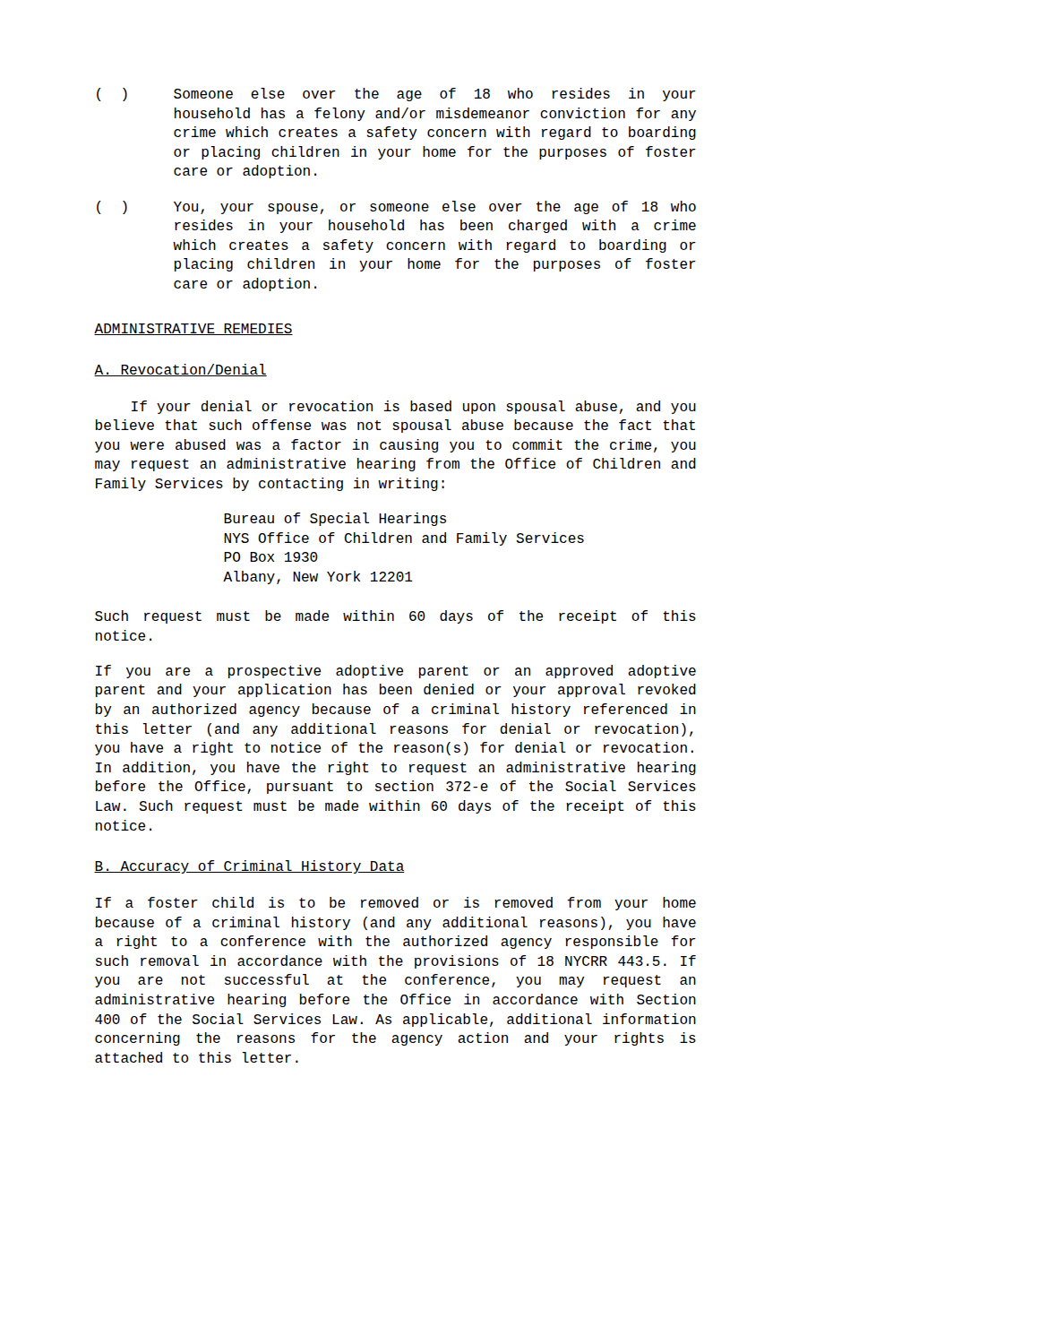( ) Someone else over the age of 18 who resides in your household has a felony and/or misdemeanor conviction for any crime which creates a safety concern with regard to boarding or placing children in your home for the purposes of foster care or adoption.
( ) You, your spouse, or someone else over the age of 18 who resides in your household has been charged with a crime which creates a safety concern with regard to boarding or placing children in your home for the purposes of foster care or adoption.
ADMINISTRATIVE REMEDIES
A. Revocation/Denial
If your denial or revocation is based upon spousal abuse, and you believe that such offense was not spousal abuse because the fact that you were abused was a factor in causing you to commit the crime, you may request an administrative hearing from the Office of Children and Family Services by contacting in writing:
Bureau of Special Hearings NYS Office of Children and Family Services PO Box 1930 Albany, New York 12201
Such request must be made within 60 days of the receipt of this notice.
If you are a prospective adoptive parent or an approved adoptive parent and your application has been denied or your approval revoked by an authorized agency because of a criminal history referenced in this letter (and any additional reasons for denial or revocation), you have a right to notice of the reason(s) for denial or revocation. In addition, you have the right to request an administrative hearing before the Office, pursuant to section 372-e of the Social Services Law. Such request must be made within 60 days of the receipt of this notice.
B. Accuracy of Criminal History Data
If a foster child is to be removed or is removed from your home because of a criminal history (and any additional reasons), you have a right to a conference with the authorized agency responsible for such removal in accordance with the provisions of 18 NYCRR 443.5. If you are not successful at the conference, you may request an administrative hearing before the Office in accordance with Section 400 of the Social Services Law. As applicable, additional information concerning the reasons for the agency action and your rights is attached to this letter.